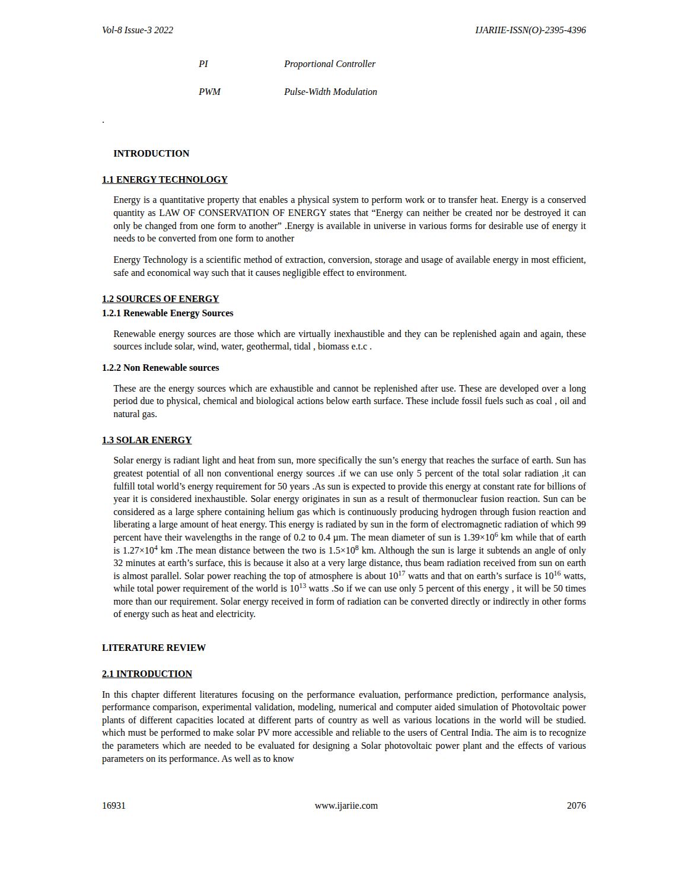Vol-8 Issue-3 2022 IJARIIE-ISSN(O)-2395-4396
PI Proportional Controller
PWM Pulse-Width Modulation
.
INTRODUCTION
1.1 ENERGY TECHNOLOGY
Energy is a quantitative property that enables a physical system to perform work or to transfer heat. Energy is a conserved quantity as LAW OF CONSERVATION OF ENERGY states that “Energy can neither be created nor be destroyed it can only be changed from one form to another” .Energy is available in universe in various forms for desirable use of energy it needs to be converted from one form to another
Energy Technology is a scientific method of extraction, conversion, storage and usage of available energy in most efficient, safe and economical way such that it causes negligible effect to environment.
1.2 SOURCES OF ENERGY
1.2.1 Renewable Energy Sources
Renewable energy sources are those which are virtually inexhaustible and they can be replenished again and again, these sources include solar, wind, water, geothermal, tidal , biomass e.t.c .
1.2.2 Non Renewable sources
These are the energy sources which are exhaustible and cannot be replenished after use. These are developed over a long period due to physical, chemical and biological actions below earth surface. These include fossil fuels such as coal , oil and natural gas.
1.3 SOLAR ENERGY
Solar energy is radiant light and heat from sun, more specifically the sun’s energy that reaches the surface of earth. Sun has greatest potential of all non conventional energy sources .if we can use only 5 percent of the total solar radiation ,it can fulfill total world’s energy requirement for 50 years .As sun is expected to provide this energy at constant rate for billions of year it is considered inexhaustible. Solar energy originates in sun as a result of thermonuclear fusion reaction. Sun can be considered as a large sphere containing helium gas which is continuously producing hydrogen through fusion reaction and liberating a large amount of heat energy. This energy is radiated by sun in the form of electromagnetic radiation of which 99 percent have their wavelengths in the range of 0.2 to 0.4 µm. The mean diameter of sun is 1.39×106 km while that of earth is 1.27×104 km .The mean distance between the two is 1.5×108 km. Although the sun is large it subtends an angle of only 32 minutes at earth’s surface, this is because it also at a very large distance, thus beam radiation received from sun on earth is almost parallel. Solar power reaching the top of atmosphere is about 1017 watts and that on earth’s surface is 1016 watts, while total power requirement of the world is 1013 watts .So if we can use only 5 percent of this energy , it will be 50 times more than our requirement. Solar energy received in form of radiation can be converted directly or indirectly in other forms of energy such as heat and electricity.
LITERATURE REVIEW
2.1 INTRODUCTION
In this chapter different literatures focusing on the performance evaluation, performance prediction, performance analysis, performance comparison, experimental validation, modeling, numerical and computer aided simulation of Photovoltaic power plants of different capacities located at different parts of country as well as various locations in the world will be studied. which must be performed to make solar PV more accessible and reliable to the users of Central India. The aim is to recognize the parameters which are needed to be evaluated for designing a Solar photovoltaic power plant and the effects of various parameters on its performance. As well as to know
16931 www.ijariie.com 2076